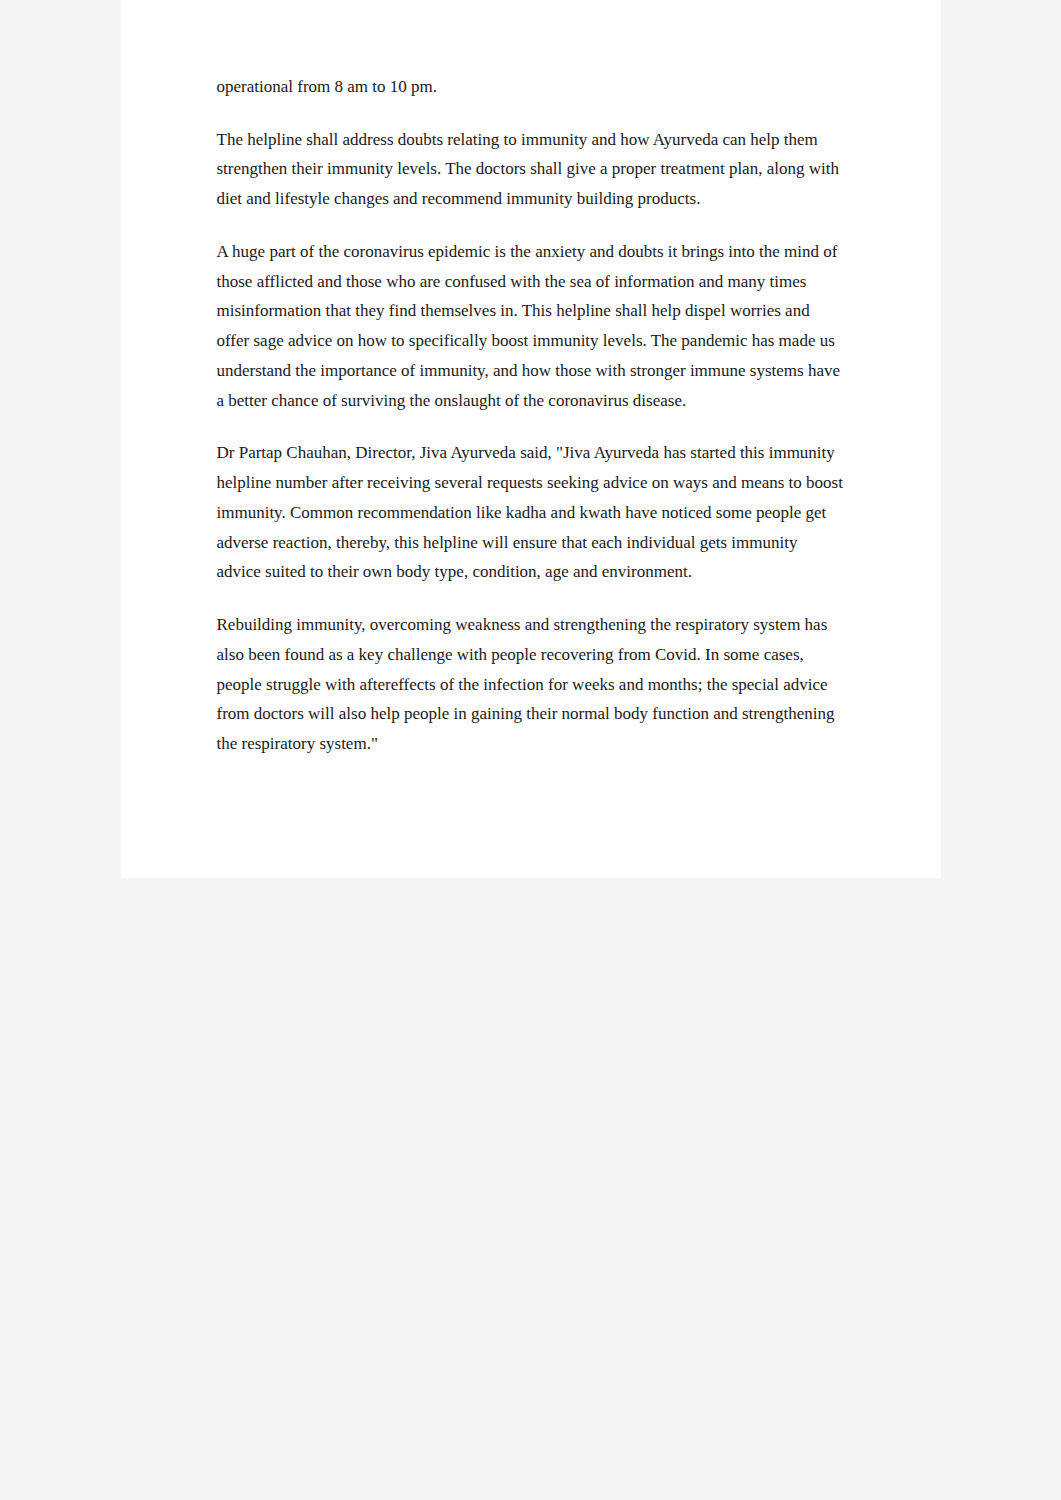operational from 8 am to 10 pm.
The helpline shall address doubts relating to immunity and how Ayurveda can help them strengthen their immunity levels. The doctors shall give a proper treatment plan, along with diet and lifestyle changes and recommend immunity building products.
A huge part of the coronavirus epidemic is the anxiety and doubts it brings into the mind of those afflicted and those who are confused with the sea of information and many times misinformation that they find themselves in. This helpline shall help dispel worries and offer sage advice on how to specifically boost immunity levels. The pandemic has made us understand the importance of immunity, and how those with stronger immune systems have a better chance of surviving the onslaught of the coronavirus disease.
Dr Partap Chauhan, Director, Jiva Ayurveda said, "Jiva Ayurveda has started this immunity helpline number after receiving several requests seeking advice on ways and means to boost immunity. Common recommendation like kadha and kwath have noticed some people get adverse reaction, thereby, this helpline will ensure that each individual gets immunity advice suited to their own body type, condition, age and environment.
Rebuilding immunity, overcoming weakness and strengthening the respiratory system has also been found as a key challenge with people recovering from Covid. In some cases, people struggle with aftereffects of the infection for weeks and months; the special advice from doctors will also help people in gaining their normal body function and strengthening the respiratory system."